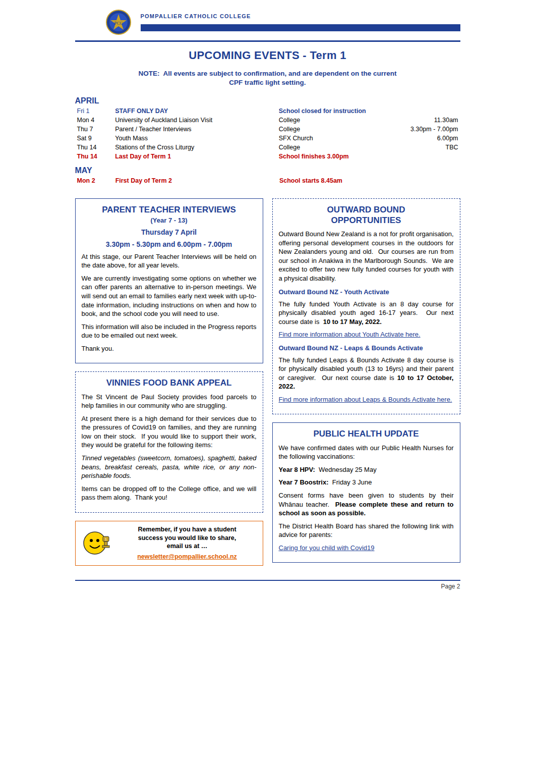PCC
POMPALLIER CATHOLIC COLLEGE
UPCOMING EVENTS - Term 1
NOTE: All events are subject to confirmation, and are dependent on the current
CPF traffic light setting.
APRIL
| Fri 1 | STAFF ONLY DAY | School closed for instruction | |
| Mon 4 | University of Auckland Liaison Visit | College | 11.30am |
| Thu 7 | Parent / Teacher Interviews | College | 3.30pm - 7.00pm |
| Sat 9 | Youth Mass | SFX Church | 6.00pm |
| Thu 14 | Stations of the Cross Liturgy | College | TBC |
| Thu 14 | Last Day of Term 1 | School finishes 3.00pm | |
MAY
| Mon 2 | First Day of Term 2 | School starts 8.45am | |
PARENT TEACHER INTERVIEWS
(Year 7 - 13)
Thursday 7 April
3.30pm - 5.30pm and 6.00pm - 7.00pm
At this stage, our Parent Teacher Interviews will be held on the date above, for all year levels.
We are currently investigating some options on whether we can offer parents an alternative to in-person meetings. We will send out an email to families early next week with up-to-date information, including instructions on when and how to book, and the school code you will need to use.
This information will also be included in the Progress reports due to be emailed out next week.
Thank you.
VINNIES FOOD BANK APPEAL
The St Vincent de Paul Society provides food parcels to help families in our community who are struggling.
At present there is a high demand for their services due to the pressures of Covid19 on families, and they are running low on their stock. If you would like to support their work, they would be grateful for the following items:
Tinned vegetables (sweetcorn, tomatoes), spaghetti, baked beans, breakfast cereals, pasta, white rice, or any non-perishable foods.
Items can be dropped off to the College office, and we will pass them along. Thank you!
1
Remember, if you have a student success you would like to share, email us at … newsletter@pompallier.school.nz
OUTWARD BOUND
OPPORTUNITIES
Outward Bound New Zealand is a not for profit organisation, offering personal development courses in the outdoors for New Zealanders young and old. Our courses are run from our school in Anakiwa in the Marlborough Sounds. We are excited to offer two new fully funded courses for youth with a physical disability.
Outward Bound NZ - Youth Activate
The fully funded Youth Activate is an 8 day course for physically disabled youth aged 16-17 years. Our next course date is 10 to 17 May, 2022.
Find more information about Youth Activate here.
Outward Bound NZ - Leaps & Bounds Activate
The fully funded Leaps & Bounds Activate 8 day course is for physically disabled youth (13 to 16yrs) and their parent or caregiver. Our next course date is 10 to 17 October, 2022.
Find more information about Leaps & Bounds Activate here.
PUBLIC HEALTH UPDATE
We have confirmed dates with our Public Health Nurses for the following vaccinations:
Year 8 HPV: Wednesday 25 May
Year 7 Boostrix: Friday 3 June
Consent forms have been given to students by their Whānau teacher. Please complete these and return to school as soon as possible.
The District Health Board has shared the following link with advice for parents:
Caring for you child with Covid19
Page 2